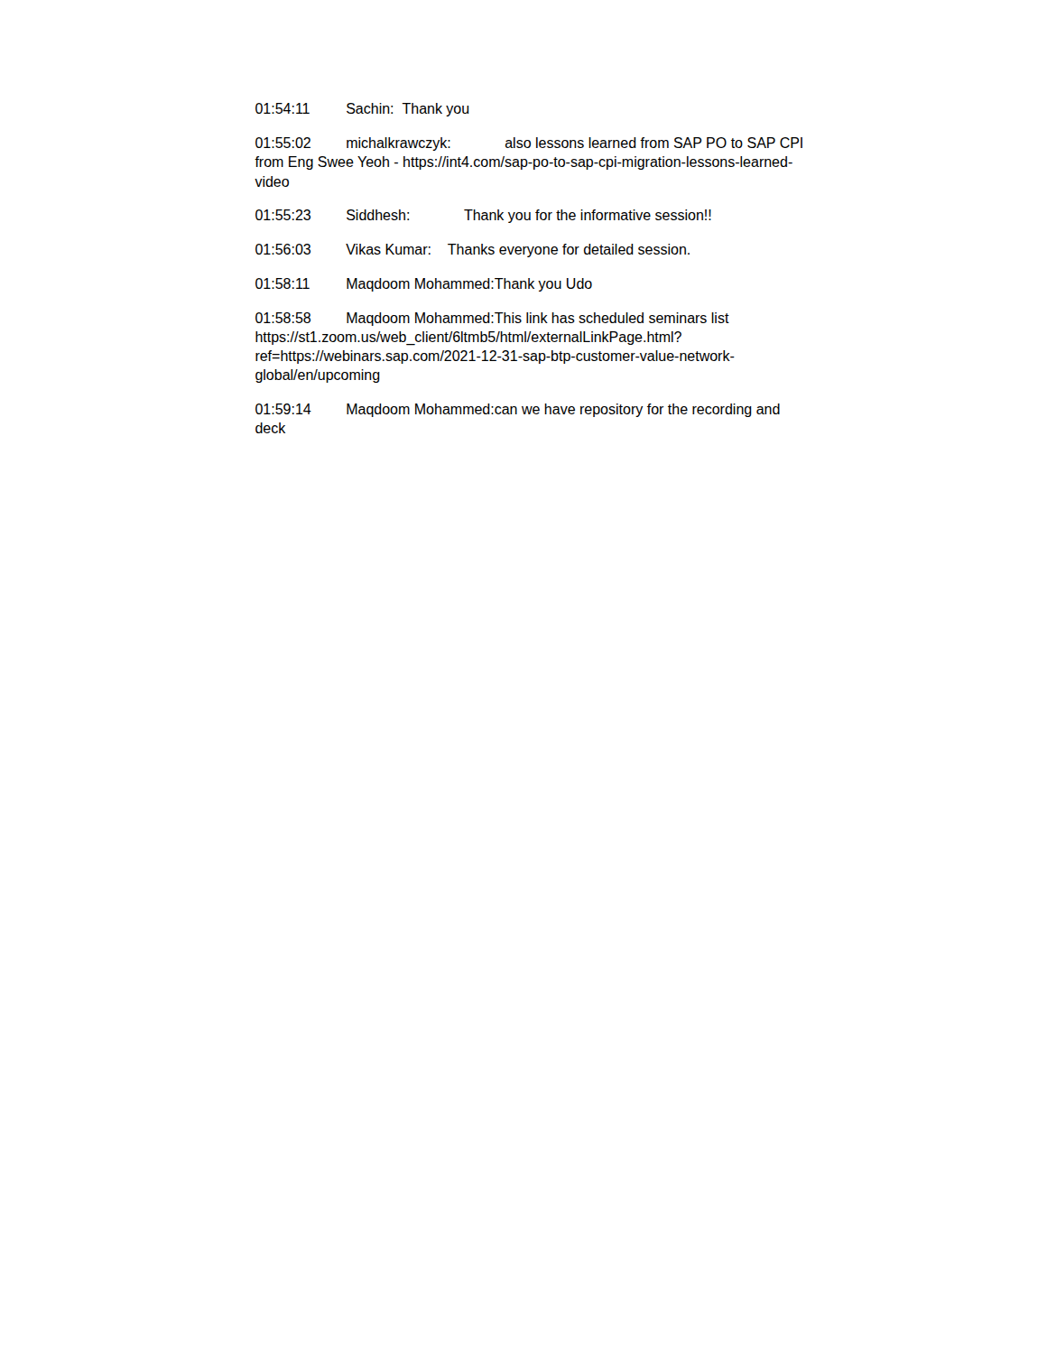01:54:11 Sachin: Thank you
01:55:02 michalkrawczyk: also lessons learned from SAP PO to SAP CPI from Eng Swee Yeoh - https://int4.com/sap-po-to-sap-cpi-migration-lessons-learned-video
01:55:23 Siddhesh: Thank you for the informative session!!
01:56:03 Vikas Kumar: Thanks everyone for detailed session.
01:58:11 Maqdoom Mohammed: Thank you Udo
01:58:58 Maqdoom Mohammed: This link has scheduled seminars list https://st1.zoom.us/web_client/6ltmb5/html/externalLinkPage.html?ref=https://webinars.sap.com/2021-12-31-sap-btp-customer-value-network-global/en/upcoming
01:59:14 Maqdoom Mohammed: can we have repository for the recording and deck